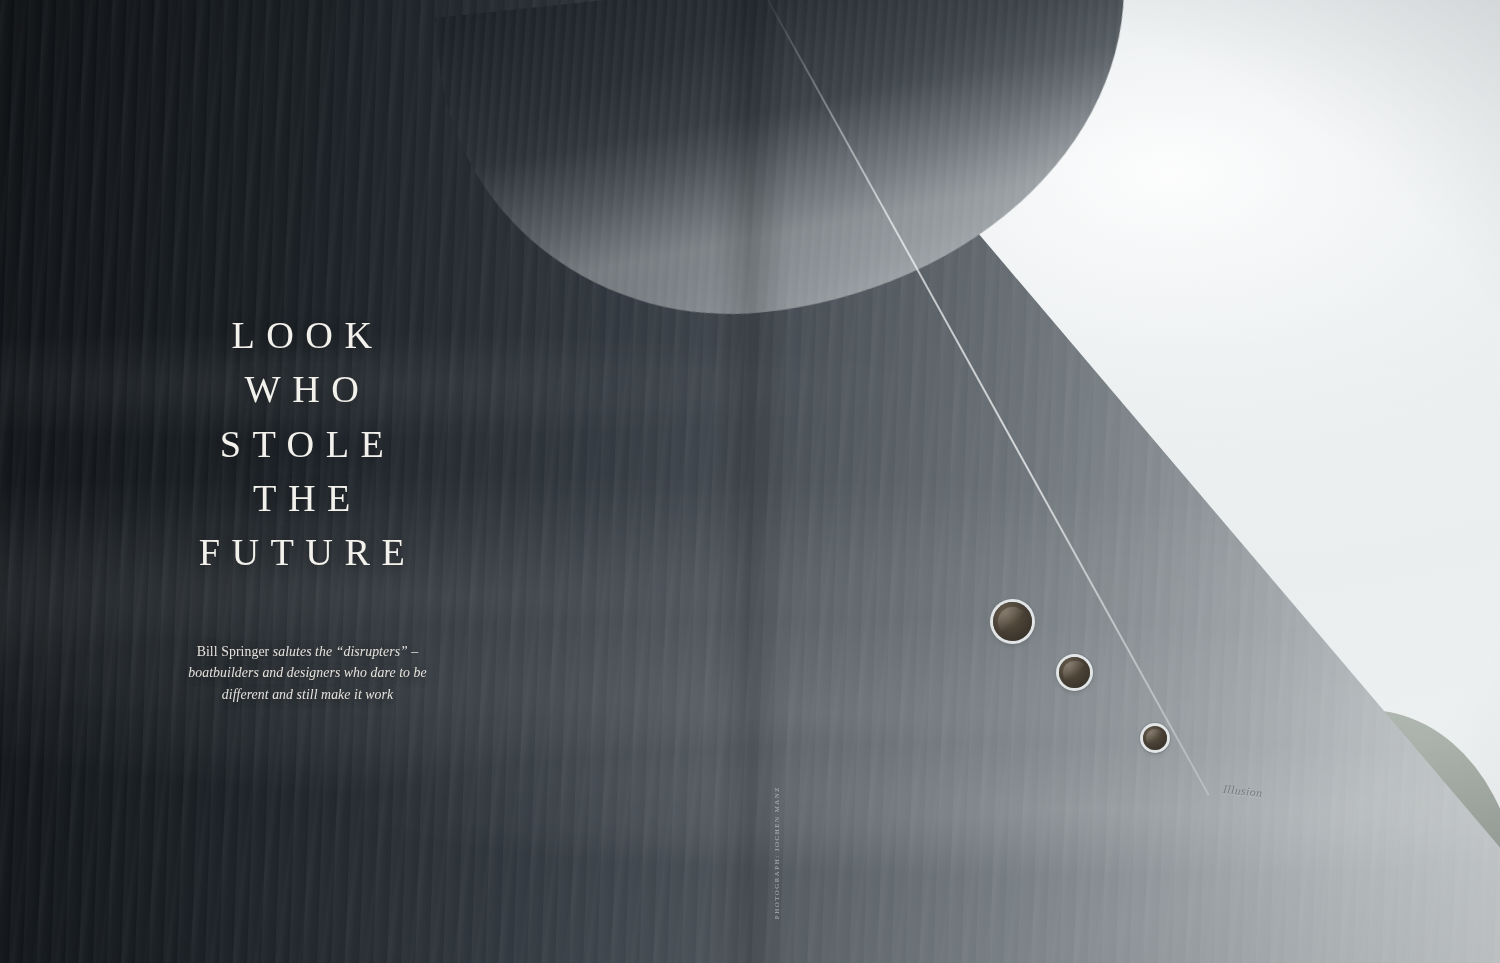Illusion
Look Who Stole The Future
Bill Springer salutes the “disrupters” –
boatbuilders and designers who dare to be
different and still make it work
Photograph: Jochen Manz